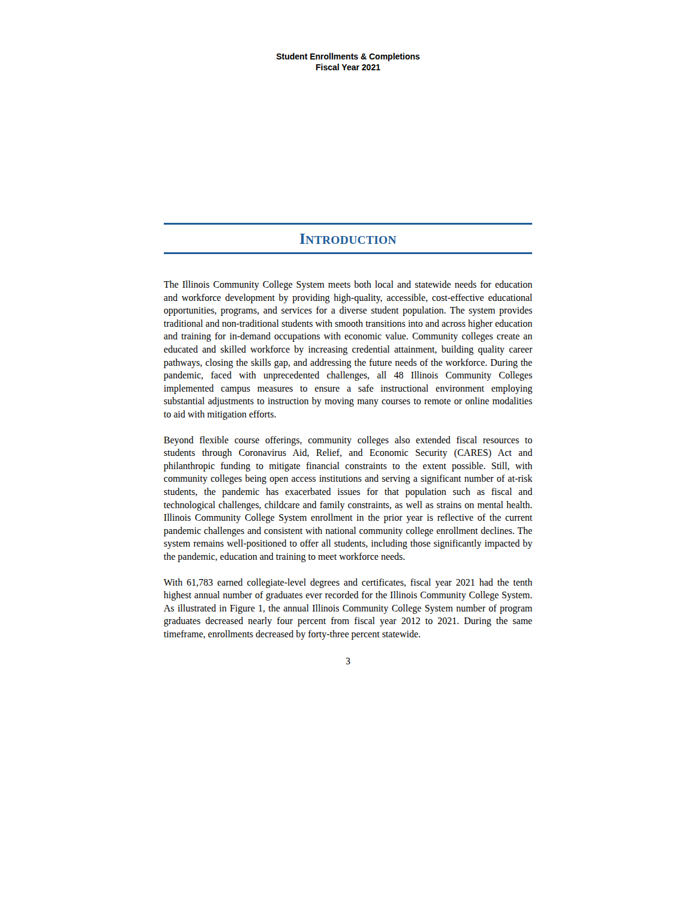Student Enrollments & Completions Fiscal Year 2021
INTRODUCTION
The Illinois Community College System meets both local and statewide needs for education and workforce development by providing high-quality, accessible, cost-effective educational opportunities, programs, and services for a diverse student population. The system provides traditional and non-traditional students with smooth transitions into and across higher education and training for in-demand occupations with economic value. Community colleges create an educated and skilled workforce by increasing credential attainment, building quality career pathways, closing the skills gap, and addressing the future needs of the workforce. During the pandemic, faced with unprecedented challenges, all 48 Illinois Community Colleges implemented campus measures to ensure a safe instructional environment employing substantial adjustments to instruction by moving many courses to remote or online modalities to aid with mitigation efforts.
Beyond flexible course offerings, community colleges also extended fiscal resources to students through Coronavirus Aid, Relief, and Economic Security (CARES) Act and philanthropic funding to mitigate financial constraints to the extent possible. Still, with community colleges being open access institutions and serving a significant number of at-risk students, the pandemic has exacerbated issues for that population such as fiscal and technological challenges, childcare and family constraints, as well as strains on mental health. Illinois Community College System enrollment in the prior year is reflective of the current pandemic challenges and consistent with national community college enrollment declines. The system remains well-positioned to offer all students, including those significantly impacted by the pandemic, education and training to meet workforce needs.
With 61,783 earned collegiate-level degrees and certificates, fiscal year 2021 had the tenth highest annual number of graduates ever recorded for the Illinois Community College System. As illustrated in Figure 1, the annual Illinois Community College System number of program graduates decreased nearly four percent from fiscal year 2012 to 2021. During the same timeframe, enrollments decreased by forty-three percent statewide.
3